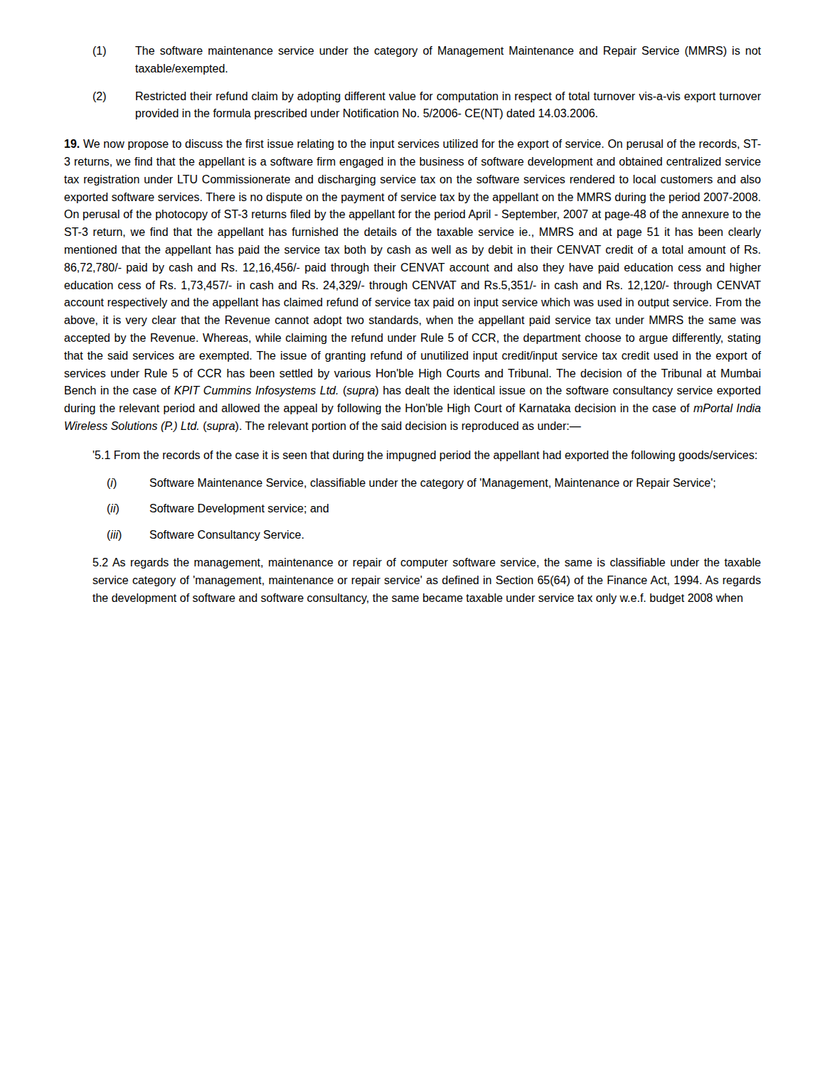(1) The software maintenance service under the category of Management Maintenance and Repair Service (MMRS) is not taxable/exempted.
(2) Restricted their refund claim by adopting different value for computation in respect of total turnover vis-a-vis export turnover provided in the formula prescribed under Notification No. 5/2006- CE(NT) dated 14.03.2006.
19. We now propose to discuss the first issue relating to the input services utilized for the export of service. On perusal of the records, ST-3 returns, we find that the appellant is a software firm engaged in the business of software development and obtained centralized service tax registration under LTU Commissionerate and discharging service tax on the software services rendered to local customers and also exported software services. There is no dispute on the payment of service tax by the appellant on the MMRS during the period 2007-2008. On perusal of the photocopy of ST-3 returns filed by the appellant for the period April - September, 2007 at page-48 of the annexure to the ST-3 return, we find that the appellant has furnished the details of the taxable service ie., MMRS and at page 51 it has been clearly mentioned that the appellant has paid the service tax both by cash as well as by debit in their CENVAT credit of a total amount of Rs. 86,72,780/- paid by cash and Rs. 12,16,456/- paid through their CENVAT account and also they have paid education cess and higher education cess of Rs. 1,73,457/- in cash and Rs. 24,329/- through CENVAT and Rs.5,351/- in cash and Rs. 12,120/- through CENVAT account respectively and the appellant has claimed refund of service tax paid on input service which was used in output service. From the above, it is very clear that the Revenue cannot adopt two standards, when the appellant paid service tax under MMRS the same was accepted by the Revenue. Whereas, while claiming the refund under Rule 5 of CCR, the department choose to argue differently, stating that the said services are exempted. The issue of granting refund of unutilized input credit/input service tax credit used in the export of services under Rule 5 of CCR has been settled by various Hon'ble High Courts and Tribunal. The decision of the Tribunal at Mumbai Bench in the case of KPIT Cummins Infosystems Ltd. (supra) has dealt the identical issue on the software consultancy service exported during the relevant period and allowed the appeal by following the Hon'ble High Court of Karnataka decision in the case of mPortal India Wireless Solutions (P.) Ltd. (supra). The relevant portion of the said decision is reproduced as under:—
'5.1 From the records of the case it is seen that during the impugned period the appellant had exported the following goods/services:
(i) Software Maintenance Service, classifiable under the category of 'Management, Maintenance or Repair Service';
(ii) Software Development service; and
(iii) Software Consultancy Service.
5.2 As regards the management, maintenance or repair of computer software service, the same is classifiable under the taxable service category of 'management, maintenance or repair service' as defined in Section 65(64) of the Finance Act, 1994. As regards the development of software and software consultancy, the same became taxable under service tax only w.e.f. budget 2008 when